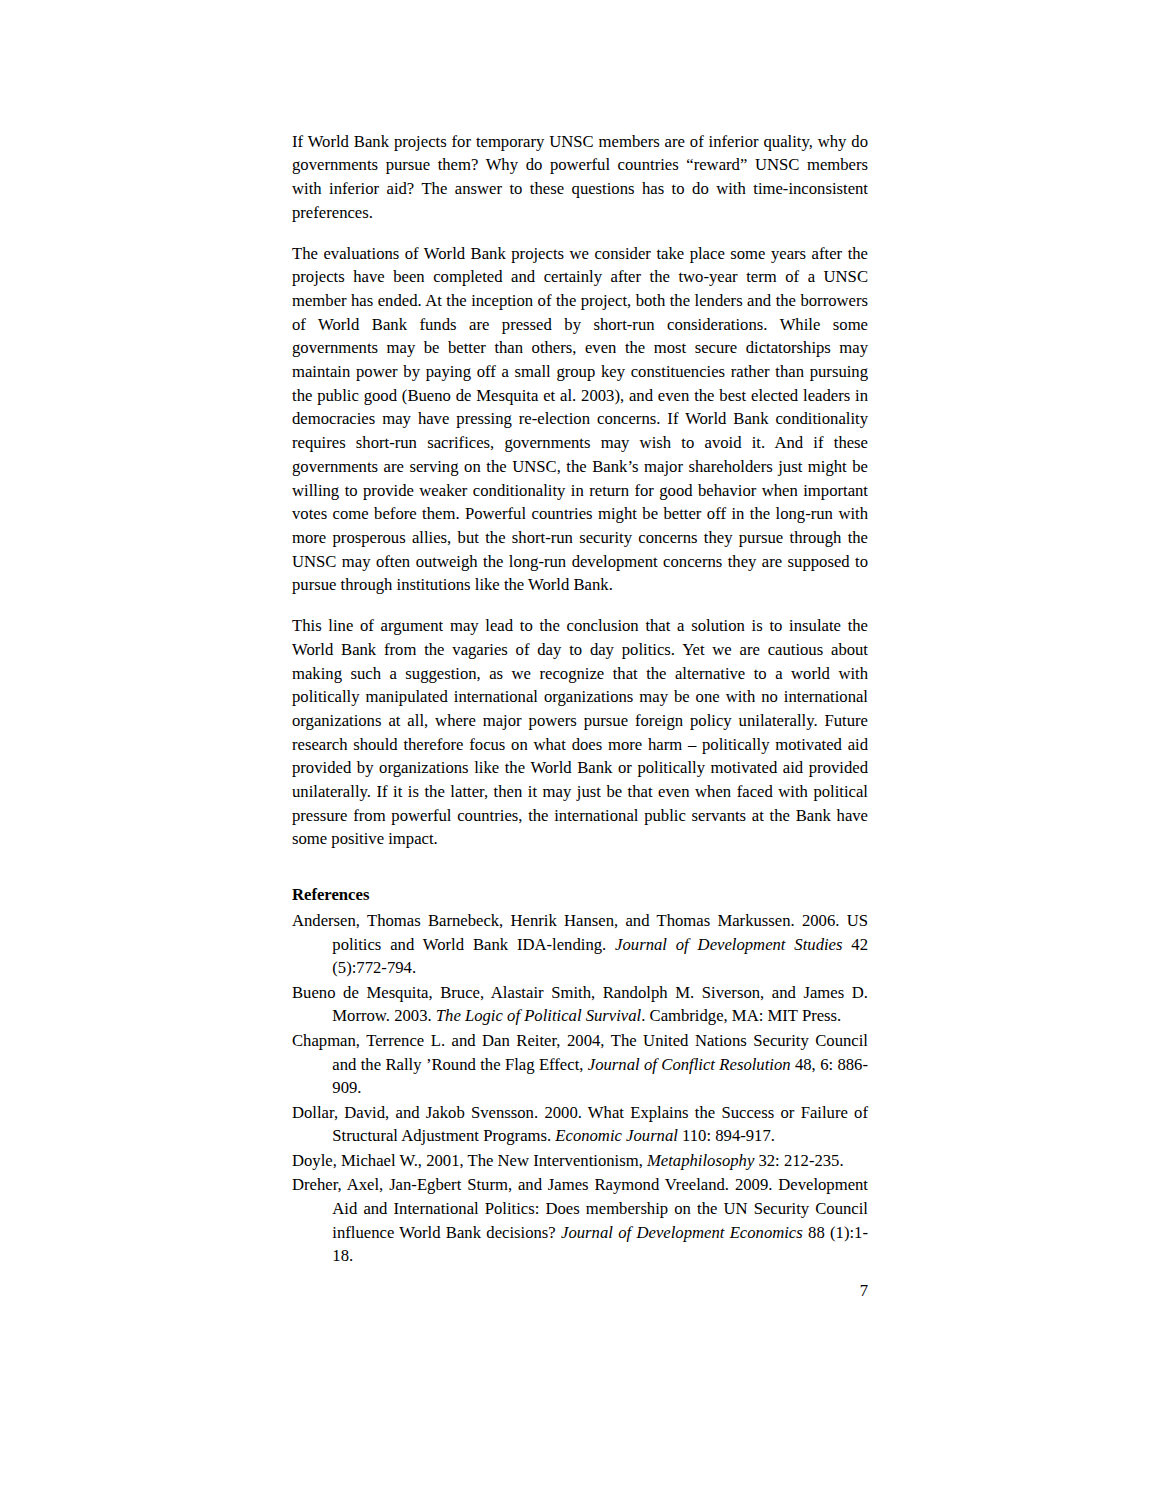If World Bank projects for temporary UNSC members are of inferior quality, why do governments pursue them? Why do powerful countries “reward” UNSC members with inferior aid? The answer to these questions has to do with time-inconsistent preferences.
The evaluations of World Bank projects we consider take place some years after the projects have been completed and certainly after the two-year term of a UNSC member has ended. At the inception of the project, both the lenders and the borrowers of World Bank funds are pressed by short-run considerations. While some governments may be better than others, even the most secure dictatorships may maintain power by paying off a small group key constituencies rather than pursuing the public good (Bueno de Mesquita et al. 2003), and even the best elected leaders in democracies may have pressing re-election concerns. If World Bank conditionality requires short-run sacrifices, governments may wish to avoid it. And if these governments are serving on the UNSC, the Bank’s major shareholders just might be willing to provide weaker conditionality in return for good behavior when important votes come before them. Powerful countries might be better off in the long-run with more prosperous allies, but the short-run security concerns they pursue through the UNSC may often outweigh the long-run development concerns they are supposed to pursue through institutions like the World Bank.
This line of argument may lead to the conclusion that a solution is to insulate the World Bank from the vagaries of day to day politics. Yet we are cautious about making such a suggestion, as we recognize that the alternative to a world with politically manipulated international organizations may be one with no international organizations at all, where major powers pursue foreign policy unilaterally. Future research should therefore focus on what does more harm – politically motivated aid provided by organizations like the World Bank or politically motivated aid provided unilaterally. If it is the latter, then it may just be that even when faced with political pressure from powerful countries, the international public servants at the Bank have some positive impact.
References
Andersen, Thomas Barnebeck, Henrik Hansen, and Thomas Markussen. 2006. US politics and World Bank IDA-lending. Journal of Development Studies 42 (5):772-794.
Bueno de Mesquita, Bruce, Alastair Smith, Randolph M. Siverson, and James D. Morrow. 2003. The Logic of Political Survival. Cambridge, MA: MIT Press.
Chapman, Terrence L. and Dan Reiter, 2004, The United Nations Security Council and the Rally ’Round the Flag Effect, Journal of Conflict Resolution 48, 6: 886-909.
Dollar, David, and Jakob Svensson. 2000. What Explains the Success or Failure of Structural Adjustment Programs. Economic Journal 110: 894-917.
Doyle, Michael W., 2001, The New Interventionism, Metaphilosophy 32: 212-235.
Dreher, Axel, Jan-Egbert Sturm, and James Raymond Vreeland. 2009. Development Aid and International Politics: Does membership on the UN Security Council influence World Bank decisions? Journal of Development Economics 88 (1):1-18.
7